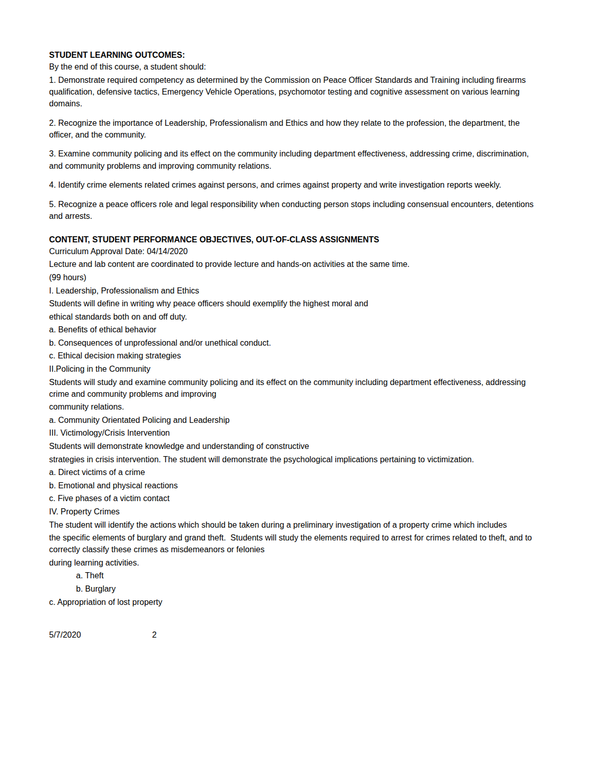Student Learning Outcomes:
By the end of this course, a student should:
1. Demonstrate required competency as determined by the Commission on Peace Officer Standards and Training including firearms qualification, defensive tactics, Emergency Vehicle Operations, psychomotor testing and cognitive assessment on various learning domains.
2. Recognize the importance of Leadership, Professionalism and Ethics and how they relate to the profession, the department, the officer, and the community.
3. Examine community policing and its effect on the community including department effectiveness, addressing crime, discrimination, and community problems and improving community relations.
4. Identify crime elements related crimes against persons, and crimes against property and write investigation reports weekly.
5. Recognize a peace officers role and legal responsibility when conducting person stops including consensual encounters, detentions and arrests.
Content, Student Performance Objectives, Out-of-Class Assignments
Curriculum Approval Date: 04/14/2020
Lecture and lab content are coordinated to provide lecture and hands-on activities at the same time.
(99 hours)
I. Leadership, Professionalism and Ethics
Students will define in writing why peace officers should exemplify the highest moral and
ethical standards both on and off duty.
a. Benefits of ethical behavior
b. Consequences of unprofessional and/or unethical conduct.
c. Ethical decision making strategies
II.Policing in the Community
Students will study and examine community policing and its effect on the community including department effectiveness, addressing crime and community problems and improving
community relations.
a. Community Orientated Policing and Leadership
III. Victimology/Crisis Intervention
Students will demonstrate knowledge and understanding of constructive
strategies in crisis intervention. The student will demonstrate the psychological implications pertaining to victimization.
a. Direct victims of a crime
b. Emotional and physical reactions
c. Five phases of a victim contact
IV. Property Crimes
The student will identify the actions which should be taken during a preliminary investigation of a property crime which includes
the specific elements of burglary and grand theft. Students will study the elements required to arrest for crimes related to theft, and to correctly classify these crimes as misdemeanors or felonies
during learning activities.
a. Theft
b. Burglary
c. Appropriation of lost property
5/7/2020 2